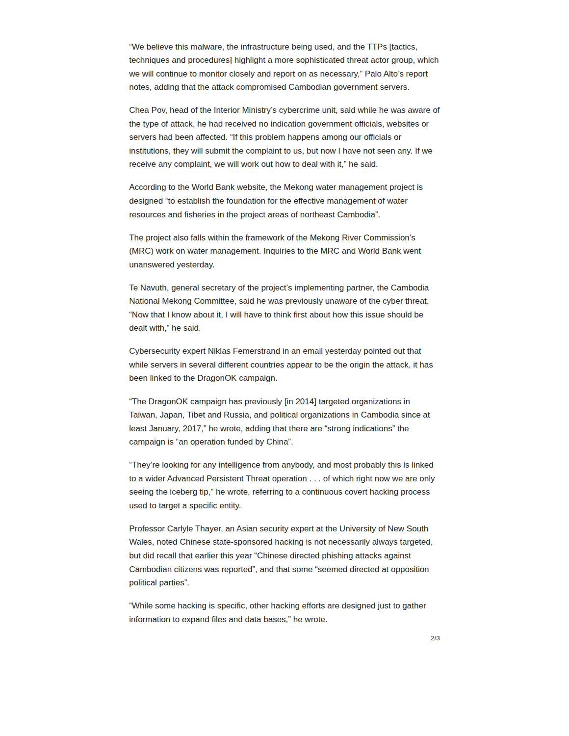“We believe this malware, the infrastructure being used, and the TTPs [tactics, techniques and procedures] highlight a more sophisticated threat actor group, which we will continue to monitor closely and report on as necessary,” Palo Alto’s report notes, adding that the attack compromised Cambodian government servers.
Chea Pov, head of the Interior Ministry’s cybercrime unit, said while he was aware of the type of attack, he had received no indication government officials, websites or servers had been affected. “If this problem happens among our officials or institutions, they will submit the complaint to us, but now I have not seen any. If we receive any complaint, we will work out how to deal with it,” he said.
According to the World Bank website, the Mekong water management project is designed “to establish the foundation for the effective management of water resources and fisheries in the project areas of northeast Cambodia”.
The project also falls within the framework of the Mekong River Commission’s (MRC) work on water management. Inquiries to the MRC and World Bank went unanswered yesterday.
Te Navuth, general secretary of the project’s implementing partner, the Cambodia National Mekong Committee, said he was previously unaware of the cyber threat. “Now that I know about it, I will have to think first about how this issue should be dealt with,” he said.
Cybersecurity expert Niklas Femerstrand in an email yesterday pointed out that while servers in several different countries appear to be the origin the attack, it has been linked to the DragonOK campaign.
“The DragonOK campaign has previously [in 2014] targeted organizations in Taiwan, Japan, Tibet and Russia, and political organizations in Cambodia since at least January, 2017,” he wrote, adding that there are “strong indications” the campaign is “an operation funded by China”.
“They’re looking for any intelligence from anybody, and most probably this is linked to a wider Advanced Persistent Threat operation . . . of which right now we are only seeing the iceberg tip,” he wrote, referring to a continuous covert hacking process used to target a specific entity.
Professor Carlyle Thayer, an Asian security expert at the University of New South Wales, noted Chinese state-sponsored hacking is not necessarily always targeted, but did recall that earlier this year “Chinese directed phishing attacks against Cambodian citizens was reported”, and that some “seemed directed at opposition political parties”.
“While some hacking is specific, other hacking efforts are designed just to gather information to expand files and data bases,” he wrote.
2/3